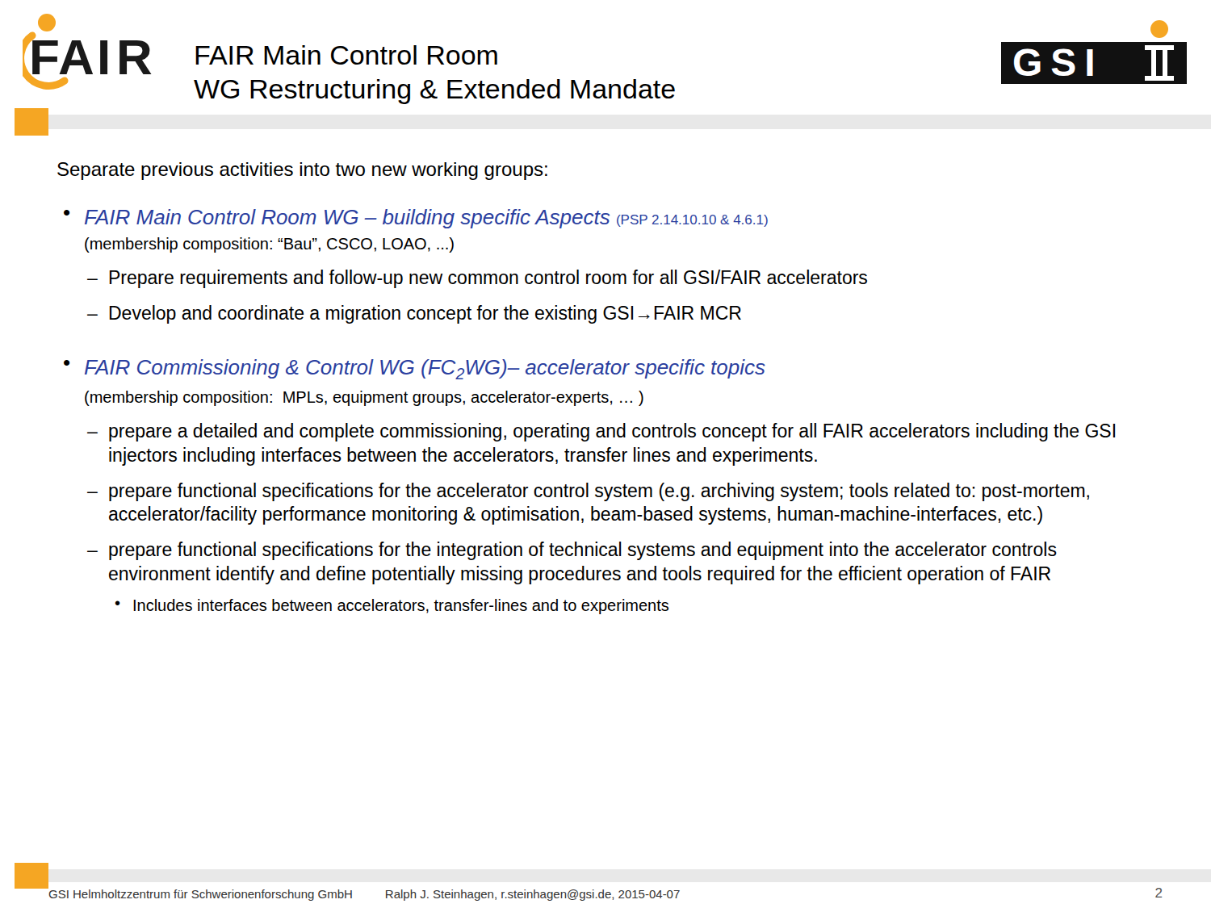F A I R
FAIR Main Control Room
WG Restructuring & Extended Mandate
GSI
Separate previous activities into two new working groups:
FAIR Main Control Room WG – building specific Aspects (PSP 2.14.10.10 & 4.6.1) (membership composition: “Bau”, CSCO, LOAO, ...)
Prepare requirements and follow-up new common control room for all GSI/FAIR accelerators
Develop and coordinate a migration concept for the existing GSI→FAIR MCR
FAIR Commissioning & Control WG (FC2 WG)– accelerator specific topics (membership composition: MPLs, equipment groups, accelerator-experts, … )
prepare a detailed and complete commissioning, operating and controls concept for all FAIR accelerators including the GSI injectors including interfaces between the accelerators, transfer lines and experiments.
prepare functional specifications for the accelerator control system (e.g. archiving system; tools related to: post-mortem, accelerator/facility performance monitoring & optimisation, beam-based systems, human-machine-interfaces, etc.)
prepare functional specifications for the integration of technical systems and equipment into the accelerator controls environment identify and define potentially missing procedures and tools required for the efficient operation of FAIR
Includes interfaces between accelerators, transfer-lines and to experiments
GSI Helmholtzzentrum für Schwerionenforschung GmbH Ralph J. Steinhagen, r.steinhagen@gsi.de, 2015-04-07 2